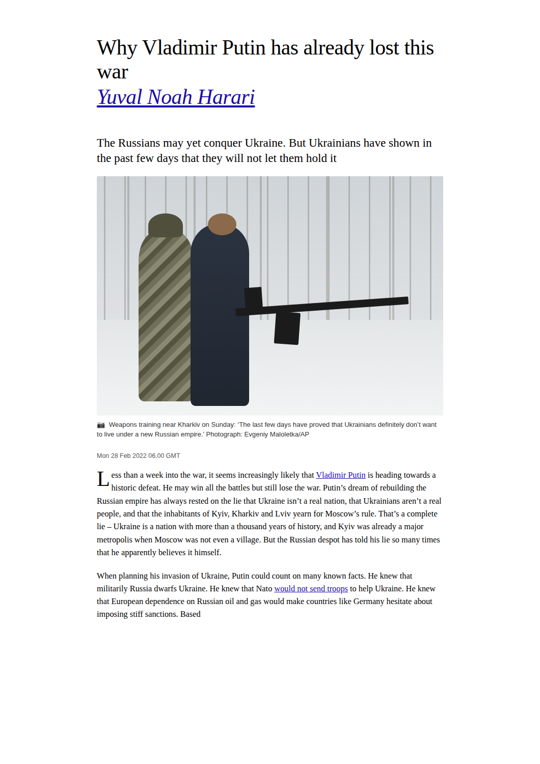Why Vladimir Putin has already lost this war Yuval Noah Harari
The Russians may yet conquer Ukraine. But Ukrainians have shown in the past few days that they will not let them hold it
📷 Weapons training near Kharkiv on Sunday: ‘The last few days have proved that Ukrainians definitely don’t want to live under a new Russian empire.’ Photograph: Evgeniy Maloletka/AP
Mon 28 Feb 2022 06.00 GMT
Less than a week into the war, it seems increasingly likely that Vladimir Putin is heading towards a historic defeat. He may win all the battles but still lose the war. Putin’s dream of rebuilding the Russian empire has always rested on the lie that Ukraine isn’t a real nation, that Ukrainians aren’t a real people, and that the inhabitants of Kyiv, Kharkiv and Lviv yearn for Moscow’s rule. That’s a complete lie – Ukraine is a nation with more than a thousand years of history, and Kyiv was already a major metropolis when Moscow was not even a village. But the Russian despot has told his lie so many times that he apparently believes it himself.
When planning his invasion of Ukraine, Putin could count on many known facts. He knew that militarily Russia dwarfs Ukraine. He knew that Nato would not send troops to help Ukraine. He knew that European dependence on Russian oil and gas would make countries like Germany hesitate about imposing stiff sanctions. Based